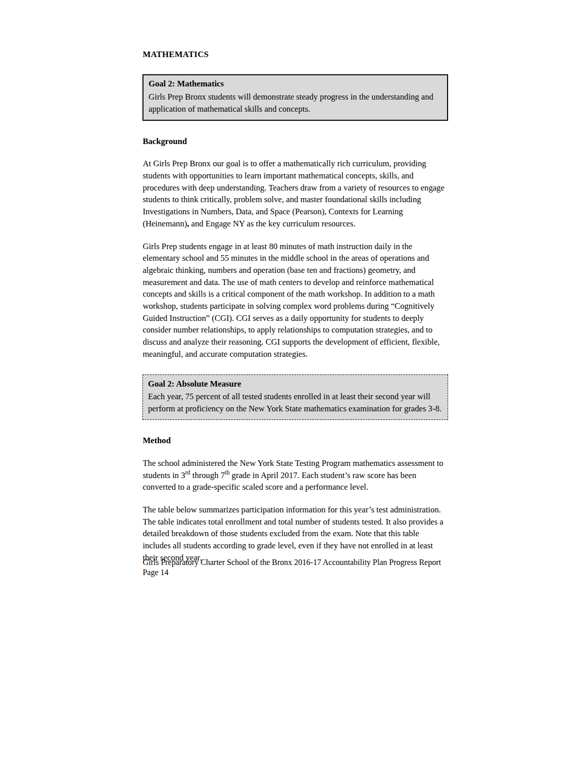MATHEMATICS
Goal 2: Mathematics
Girls Prep Bronx students will demonstrate steady progress in the understanding and application of mathematical skills and concepts.
Background
At Girls Prep Bronx our goal is to offer a mathematically rich curriculum, providing students with opportunities to learn important mathematical concepts, skills, and procedures with deep understanding. Teachers draw from a variety of resources to engage students to think critically, problem solve, and master foundational skills including Investigations in Numbers, Data, and Space (Pearson), Contexts for Learning (Heinemann), and Engage NY as the key curriculum resources.
Girls Prep students engage in at least 80 minutes of math instruction daily in the elementary school and 55 minutes in the middle school in the areas of operations and algebraic thinking, numbers and operation (base ten and fractions) geometry, and measurement and data. The use of math centers to develop and reinforce mathematical concepts and skills is a critical component of the math workshop. In addition to a math workshop, students participate in solving complex word problems during “Cognitively Guided Instruction” (CGI). CGI serves as a daily opportunity for students to deeply consider number relationships, to apply relationships to computation strategies, and to discuss and analyze their reasoning. CGI supports the development of efficient, flexible, meaningful, and accurate computation strategies.
Goal 2: Absolute Measure
Each year, 75 percent of all tested students enrolled in at least their second year will perform at proficiency on the New York State mathematics examination for grades 3-8.
Method
The school administered the New York State Testing Program mathematics assessment to students in 3rd through 7th grade in April 2017. Each student’s raw score has been converted to a grade-specific scaled score and a performance level.
The table below summarizes participation information for this year’s test administration. The table indicates total enrollment and total number of students tested. It also provides a detailed breakdown of those students excluded from the exam. Note that this table includes all students according to grade level, even if they have not enrolled in at least their second year.
Girls Preparatory Charter School of the Bronx 2016-17 Accountability Plan Progress Report
Page 14